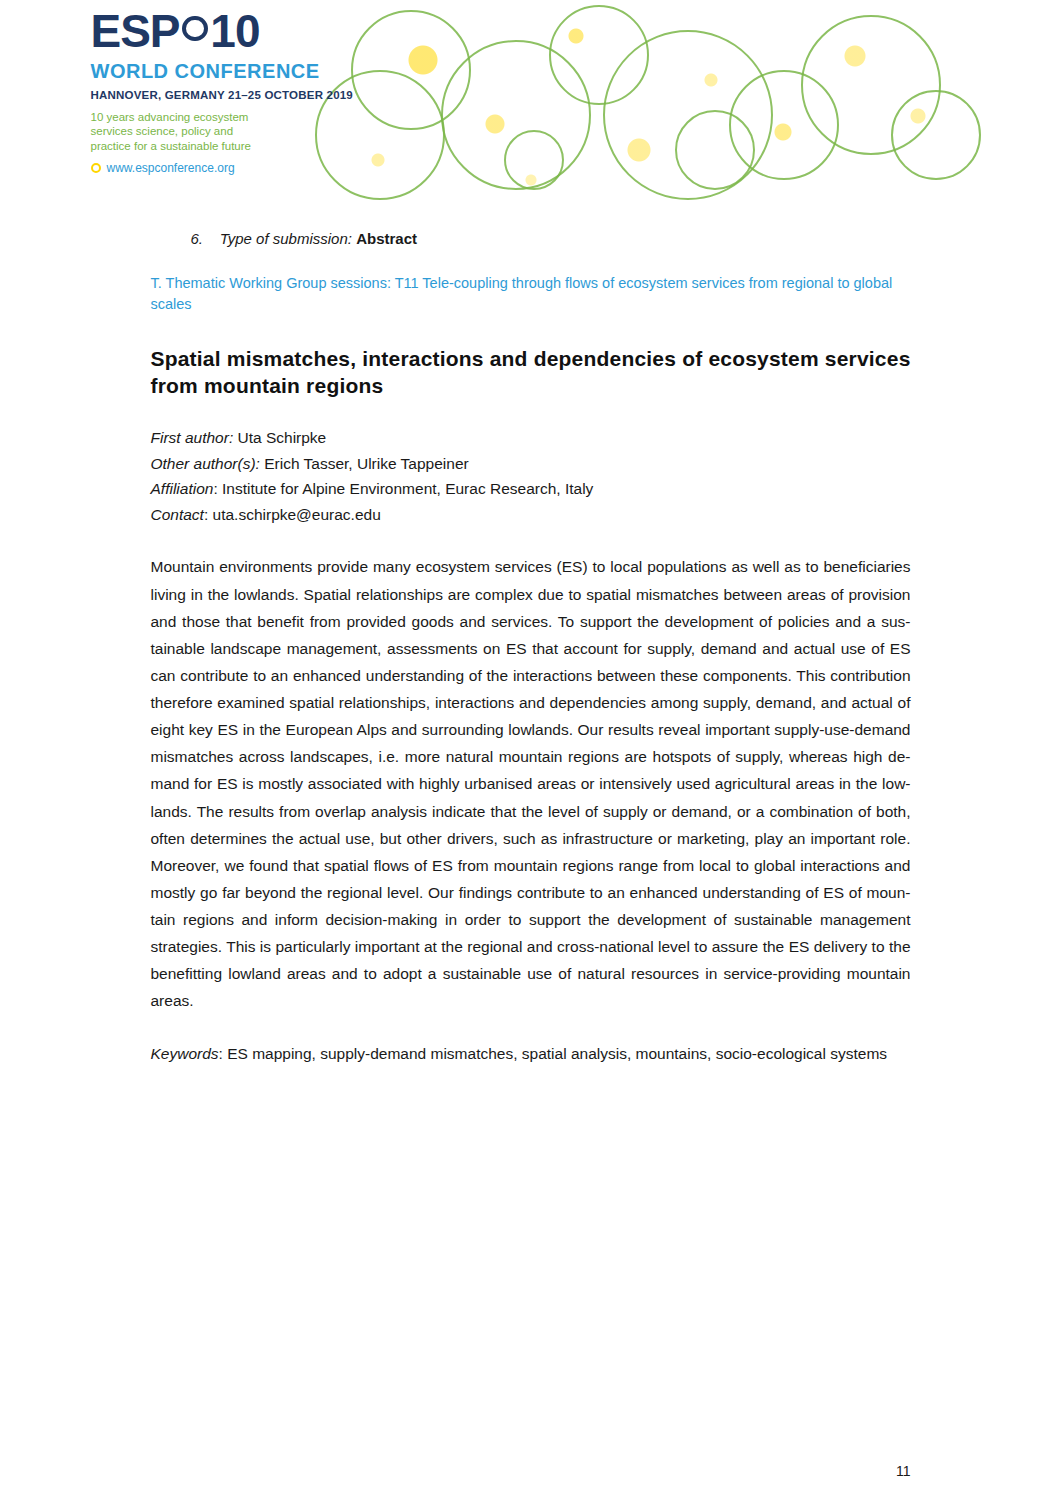ESP 10
WORLD CONFERENCE
HANNOVER, GERMANY 21–25 OCTOBER 2019
10 years advancing ecosystem
services science, policy and
practice for a sustainable future
www.espconference.org
6. Type of submission: Abstract
T. Thematic Working Group sessions: T11 Tele-coupling through flows of ecosystem services from regional to global scales
Spatial mismatches, interactions and dependencies of ecosystem services from mountain regions
First author: Uta Schirpke
Other author(s): Erich Tasser, Ulrike Tappeiner
Affiliation: Institute for Alpine Environment, Eurac Research, Italy
Contact: uta.schirpke@eurac.edu
Mountain environments provide many ecosystem services (ES) to local populations as well as to beneficiaries living in the lowlands. Spatial relationships are complex due to spatial mismatches between areas of provision and those that benefit from provided goods and services. To support the development of policies and a sustainable landscape management, assessments on ES that account for supply, demand and actual use of ES can contribute to an enhanced understanding of the interactions between these components. This contribution therefore examined spatial relationships, interactions and dependencies among supply, demand, and actual of eight key ES in the European Alps and surrounding lowlands. Our results reveal important supply-use-demand mismatches across landscapes, i.e. more natural mountain regions are hotspots of supply, whereas high demand for ES is mostly associated with highly urbanised areas or intensively used agricultural areas in the lowlands. The results from overlap analysis indicate that the level of supply or demand, or a combination of both, often determines the actual use, but other drivers, such as infrastructure or marketing, play an important role. Moreover, we found that spatial flows of ES from mountain regions range from local to global interactions and mostly go far beyond the regional level. Our findings contribute to an enhanced understanding of ES of mountain regions and inform decision-making in order to support the development of sustainable management strategies. This is particularly important at the regional and cross-national level to assure the ES delivery to the benefitting lowland areas and to adopt a sustainable use of natural resources in service-providing mountain areas.
Keywords: ES mapping, supply-demand mismatches, spatial analysis, mountains, socio-ecological systems
11